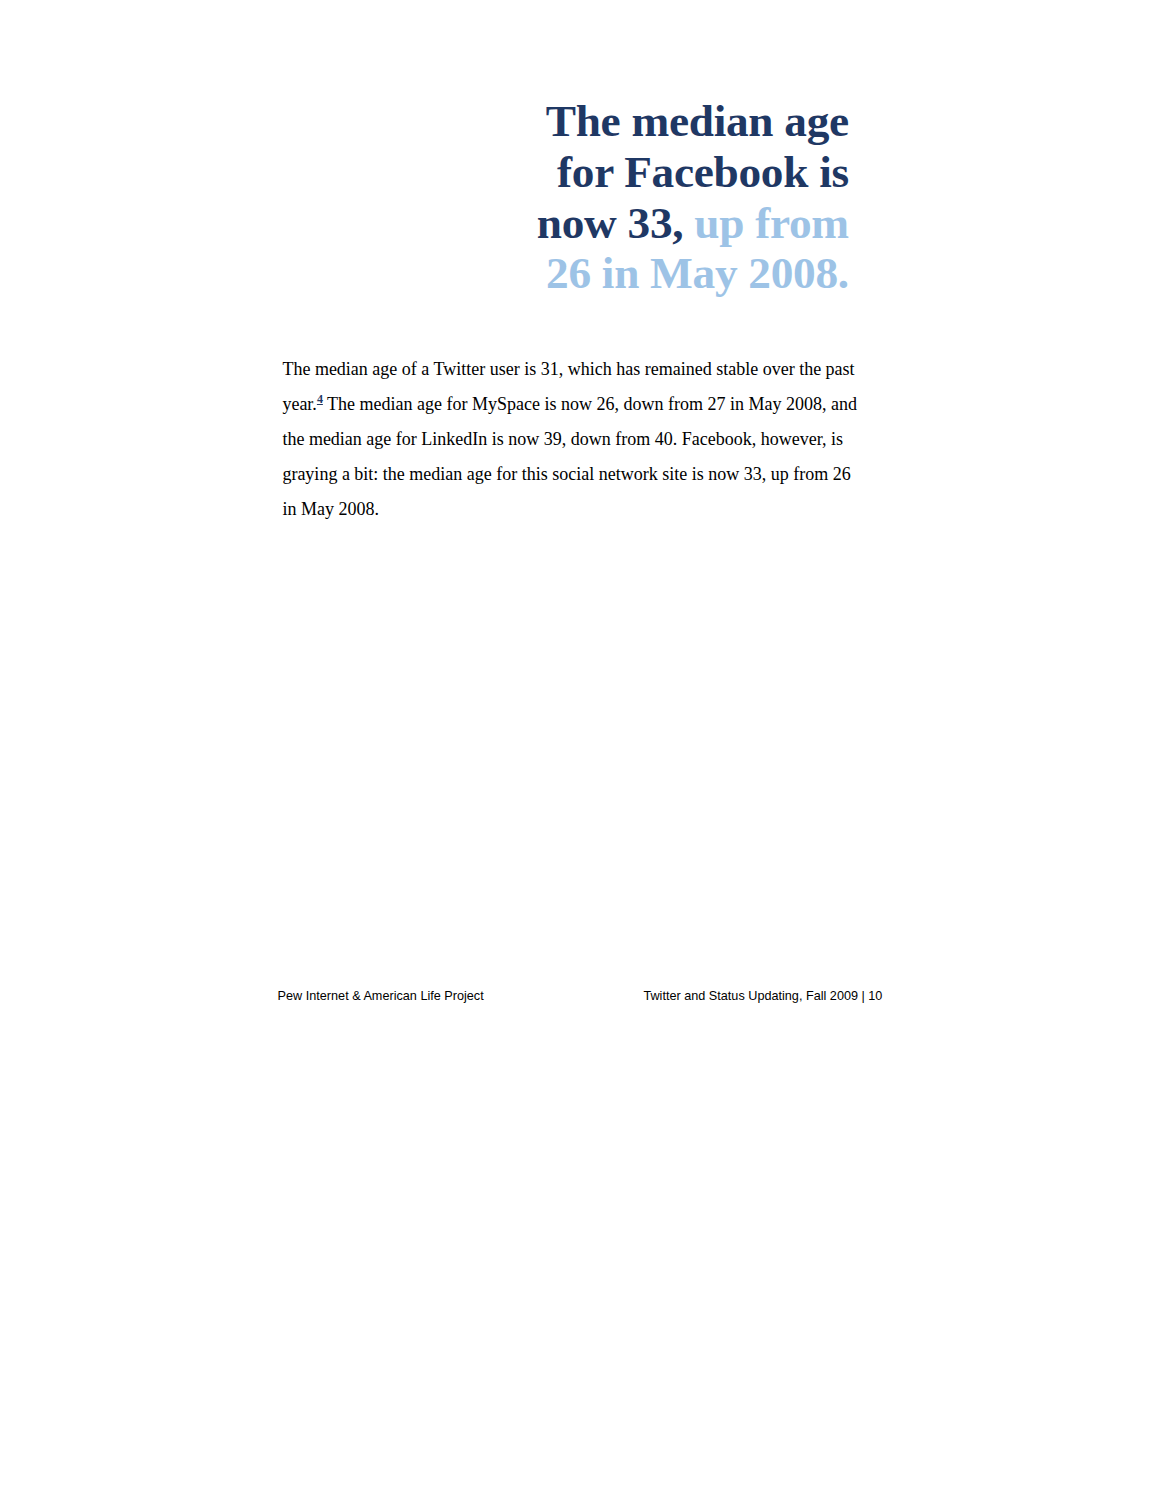The median age
for Facebook is
now 33, up from
26 in May 2008.
The median age of a Twitter user is 31, which has remained stable over the past year.4 The median age for MySpace is now 26, down from 27 in May 2008, and the median age for LinkedIn is now 39, down from 40. Facebook, however, is graying a bit: the median age for this social network site is now 33, up from 26 in May 2008.
Pew Internet & American Life Project
Twitter and Status Updating, Fall 2009 | 10